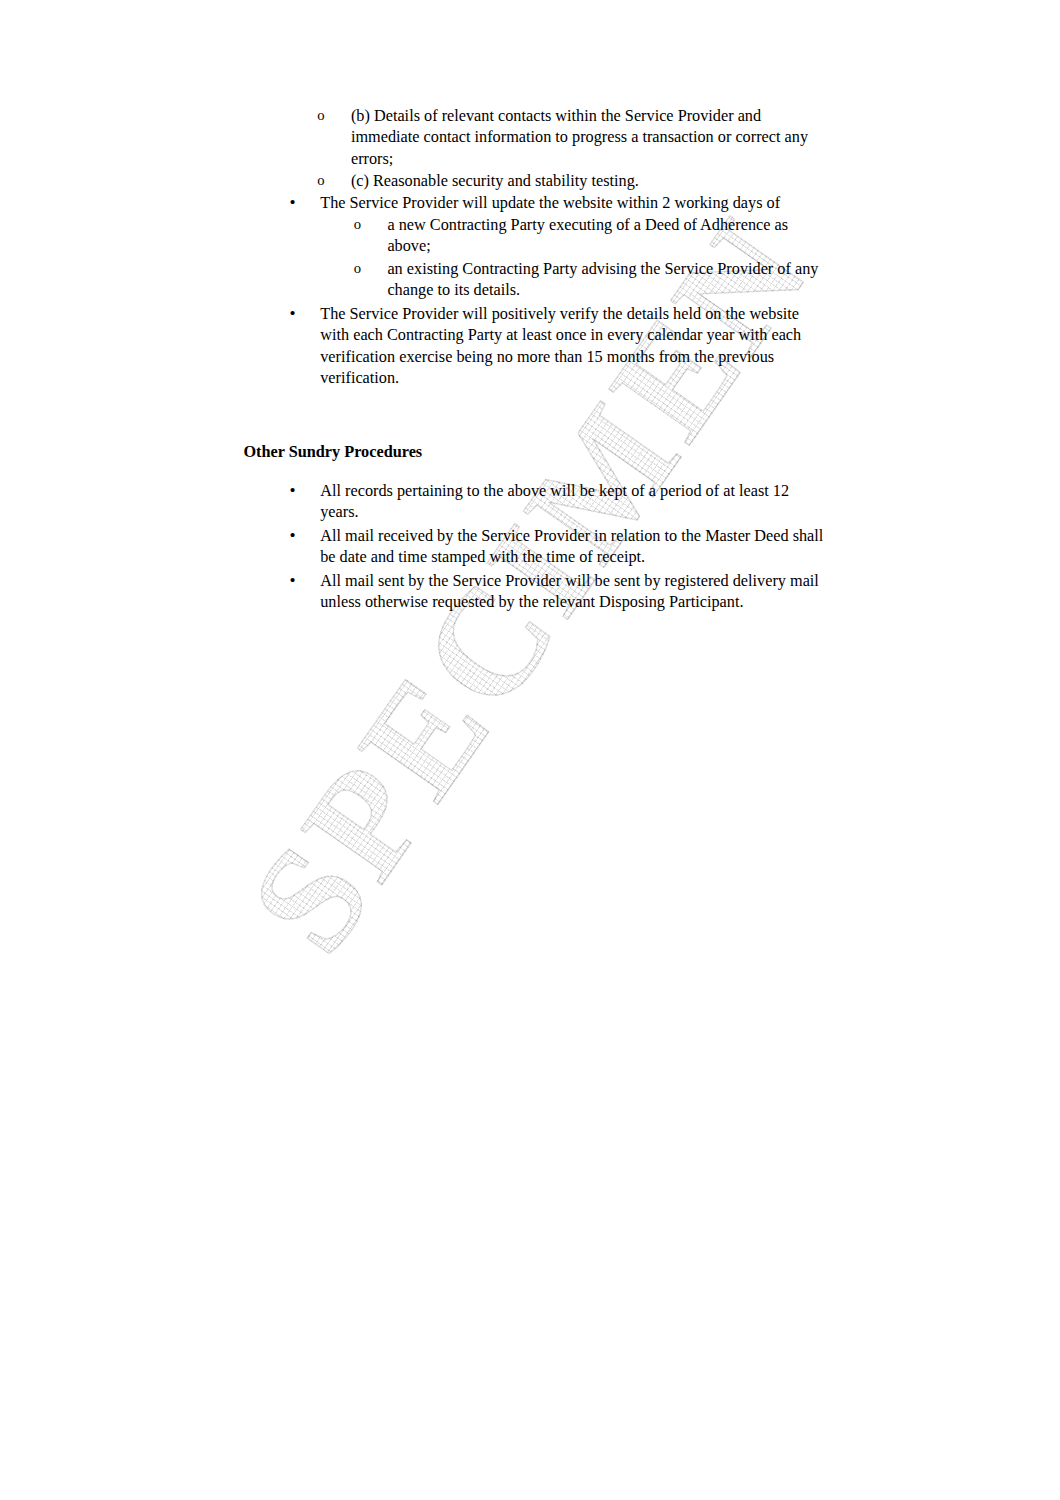SPECIMEN
(b) Details of relevant contacts within the Service Provider and immediate contact information to progress a transaction or correct any errors;
(c) Reasonable security and stability testing.
The Service Provider will update the website within 2 working days of
a new Contracting Party executing of a Deed of Adherence as above;
an existing Contracting Party advising the Service Provider of any change to its details.
The Service Provider will positively verify the details held on the website with each Contracting Party at least once in every calendar year with each verification exercise being no more than 15 months from the previous verification.
Other Sundry Procedures
All records pertaining to the above will be kept of a period of at least 12 years.
All mail received by the Service Provider in relation to the Master Deed shall be date and time stamped with the time of receipt.
All mail sent by the Service Provider will be sent by registered delivery mail unless otherwise requested by the relevant Disposing Participant.